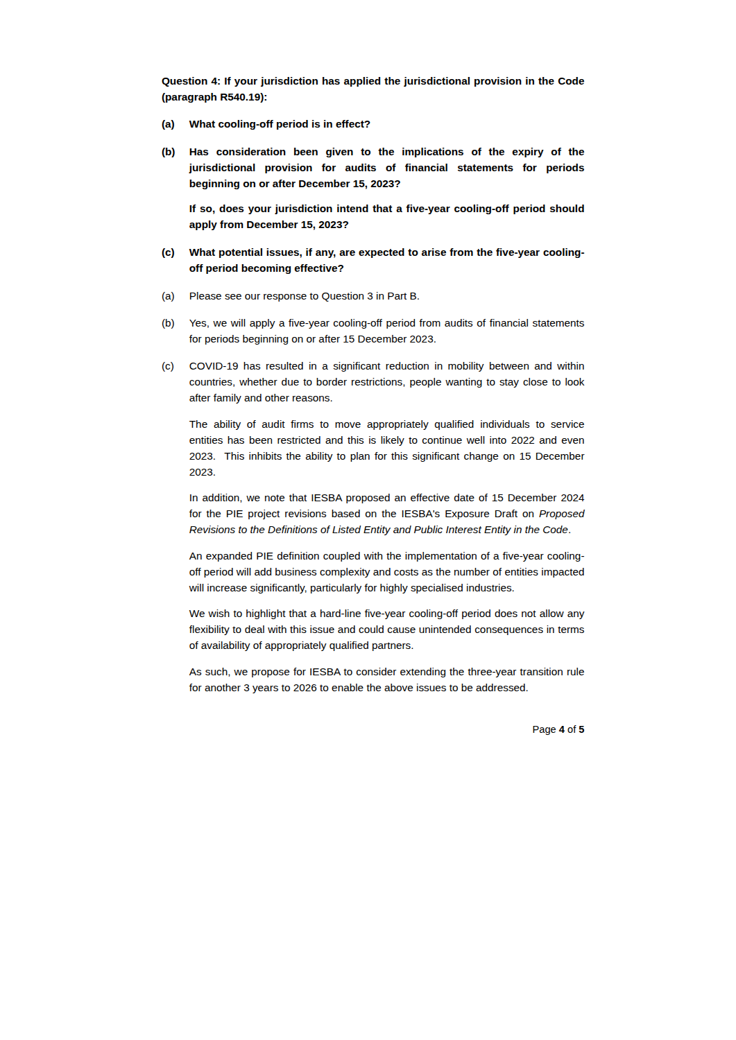Question 4: If your jurisdiction has applied the jurisdictional provision in the Code (paragraph R540.19):
(a) What cooling-off period is in effect?
(b)
Has consideration been given to the implications of the expiry of the jurisdictional provision for audits of financial statements for periods beginning on or after December 15, 2023?
If so, does your jurisdiction intend that a five-year cooling-off period should apply from December 15, 2023?
(c) What potential issues, if any, are expected to arise from the five-year cooling-off period becoming effective?
(a) Please see our response to Question 3 in Part B.
(b) Yes, we will apply a five-year cooling-off period from audits of financial statements for periods beginning on or after 15 December 2023.
(c)
COVID-19 has resulted in a significant reduction in mobility between and within countries, whether due to border restrictions, people wanting to stay close to look after family and other reasons.
The ability of audit firms to move appropriately qualified individuals to service entities has been restricted and this is likely to continue well into 2022 and even 2023. This inhibits the ability to plan for this significant change on 15 December 2023.
In addition, we note that IESBA proposed an effective date of 15 December 2024 for the PIE project revisions based on the IESBA's Exposure Draft on Proposed Revisions to the Definitions of Listed Entity and Public Interest Entity in the Code.
An expanded PIE definition coupled with the implementation of a five-year cooling-off period will add business complexity and costs as the number of entities impacted will increase significantly, particularly for highly specialised industries.
We wish to highlight that a hard-line five-year cooling-off period does not allow any flexibility to deal with this issue and could cause unintended consequences in terms of availability of appropriately qualified partners.
As such, we propose for IESBA to consider extending the three-year transition rule for another 3 years to 2026 to enable the above issues to be addressed.
Page 4 of 5